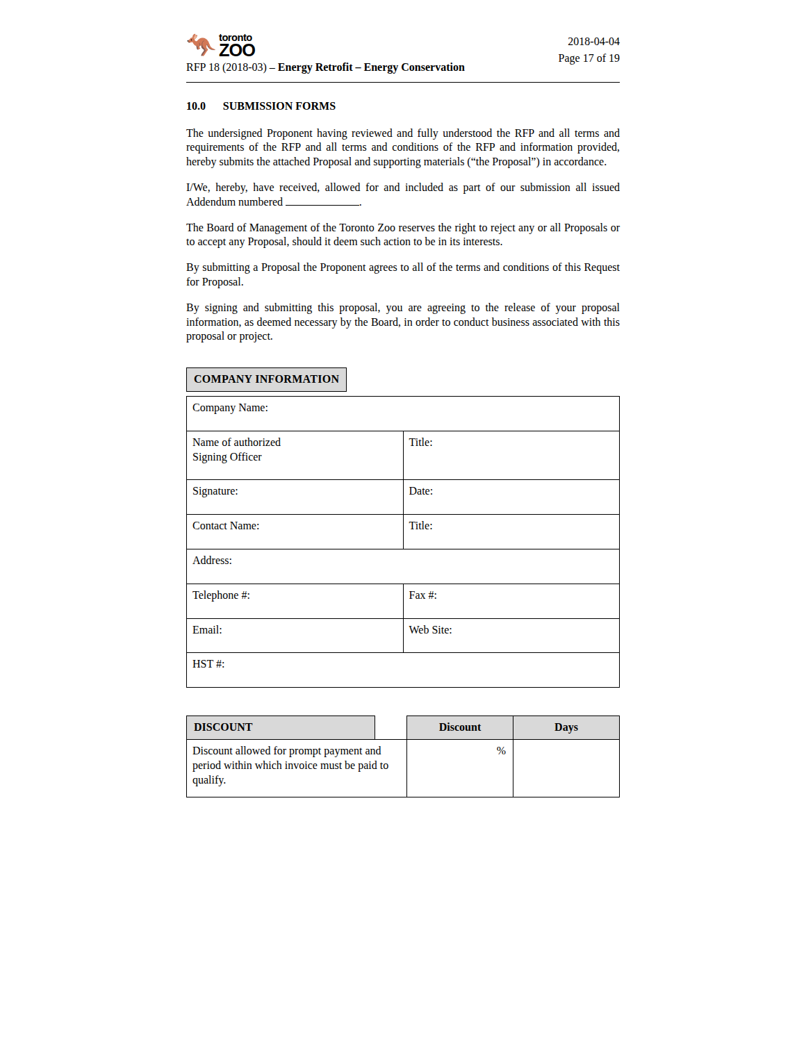🦘 toronto ZOO
RFP 18 (2018-03) – Energy Retrofit – Energy Conservation
2018-04-04
Page 17 of 19
10.0 SUBMISSION FORMS
The undersigned Proponent having reviewed and fully understood the RFP and all terms and requirements of the RFP and all terms and conditions of the RFP and information provided, hereby submits the attached Proposal and supporting materials (“the Proposal”) in accordance.
I/We, hereby, have received, allowed for and included as part of our submission all issued Addendum numbered .
The Board of Management of the Toronto Zoo reserves the right to reject any or all Proposals or to accept any Proposal, should it deem such action to be in its interests.
By submitting a Proposal the Proponent agrees to all of the terms and conditions of this Request for Proposal.
By signing and submitting this proposal, you are agreeing to the release of your proposal information, as deemed necessary by the Board, in order to conduct business associated with this proposal or project.
COMPANY INFORMATION
| Company Name: |
| Name of authorized Signing Officer | Title: |
| Signature: | Date: |
| Contact Name: | Title: |
| Address: |
| Telephone #: | Fax #: |
| Email: | Web Site: |
| HST #: |
| DISCOUNT | | Discount | Days |
| Discount allowed for prompt payment and period within which invoice must be paid to qualify. | % | |